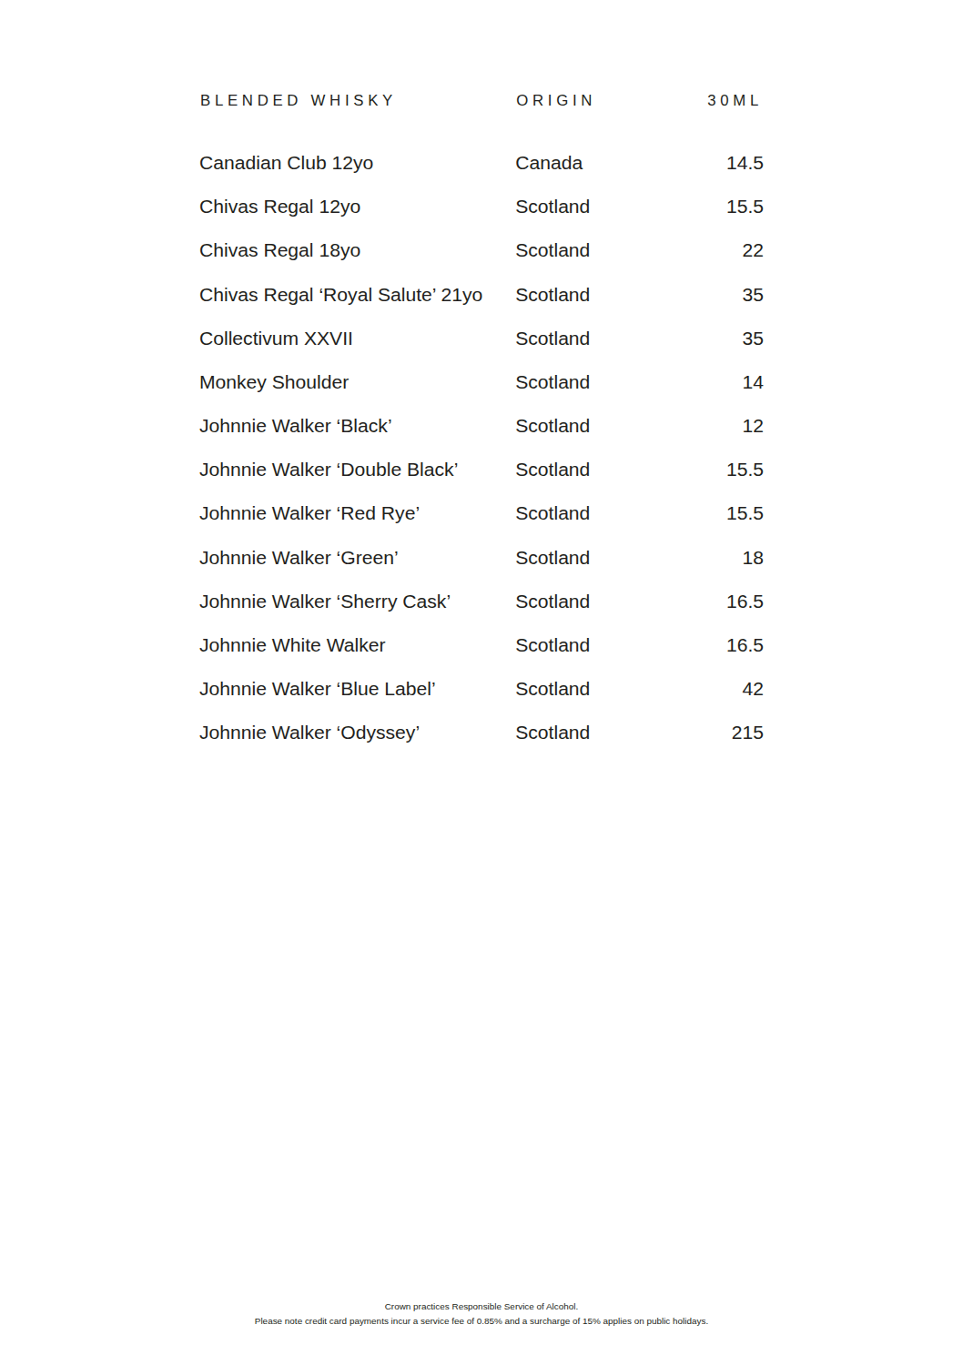| Blended Whisky | Origin | 30ml |
| --- | --- | --- |
| Canadian Club 12yo | Canada | 14.5 |
| Chivas Regal 12yo | Scotland | 15.5 |
| Chivas Regal 18yo | Scotland | 22 |
| Chivas Regal ‘Royal Salute’ 21yo | Scotland | 35 |
| Collectivum XXVII | Scotland | 35 |
| Monkey Shoulder | Scotland | 14 |
| Johnnie Walker ‘Black’ | Scotland | 12 |
| Johnnie Walker ‘Double Black’ | Scotland | 15.5 |
| Johnnie Walker ‘Red Rye’ | Scotland | 15.5 |
| Johnnie Walker ‘Green’ | Scotland | 18 |
| Johnnie Walker ‘Sherry Cask’ | Scotland | 16.5 |
| Johnnie White Walker | Scotland | 16.5 |
| Johnnie Walker ‘Blue Label’ | Scotland | 42 |
| Johnnie Walker ‘Odyssey’ | Scotland | 215 |
Crown practices Responsible Service of Alcohol.
Please note credit card payments incur a service fee of 0.85% and a surcharge of 15% applies on public holidays.